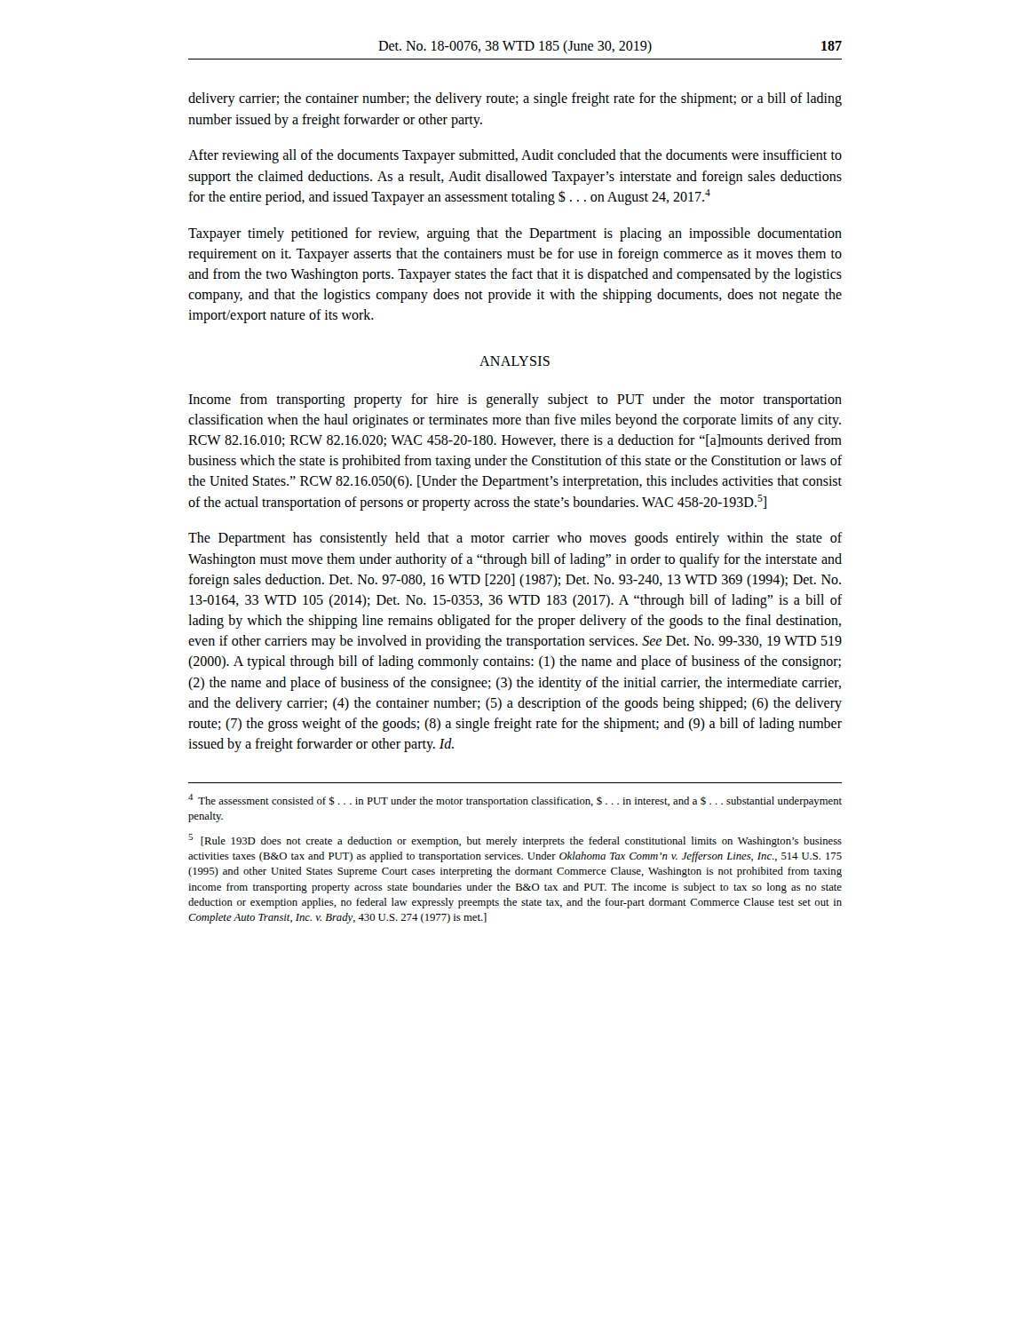Det. No. 18-0076, 38 WTD 185 (June 30, 2019) 187
delivery carrier; the container number; the delivery route; a single freight rate for the shipment; or a bill of lading number issued by a freight forwarder or other party.
After reviewing all of the documents Taxpayer submitted, Audit concluded that the documents were insufficient to support the claimed deductions. As a result, Audit disallowed Taxpayer’s interstate and foreign sales deductions for the entire period, and issued Taxpayer an assessment totaling $ . . . on August 24, 2017.4
Taxpayer timely petitioned for review, arguing that the Department is placing an impossible documentation requirement on it. Taxpayer asserts that the containers must be for use in foreign commerce as it moves them to and from the two Washington ports. Taxpayer states the fact that it is dispatched and compensated by the logistics company, and that the logistics company does not provide it with the shipping documents, does not negate the import/export nature of its work.
ANALYSIS
Income from transporting property for hire is generally subject to PUT under the motor transportation classification when the haul originates or terminates more than five miles beyond the corporate limits of any city. RCW 82.16.010; RCW 82.16.020; WAC 458-20-180. However, there is a deduction for “[a]mounts derived from business which the state is prohibited from taxing under the Constitution of this state or the Constitution or laws of the United States.” RCW 82.16.050(6). [Under the Department’s interpretation, this includes activities that consist of the actual transportation of persons or property across the state’s boundaries. WAC 458-20-193D.5]
The Department has consistently held that a motor carrier who moves goods entirely within the state of Washington must move them under authority of a “through bill of lading” in order to qualify for the interstate and foreign sales deduction. Det. No. 97-080, 16 WTD [220] (1987); Det. No. 93-240, 13 WTD 369 (1994); Det. No. 13-0164, 33 WTD 105 (2014); Det. No. 15-0353, 36 WTD 183 (2017). A “through bill of lading” is a bill of lading by which the shipping line remains obligated for the proper delivery of the goods to the final destination, even if other carriers may be involved in providing the transportation services. See Det. No. 99-330, 19 WTD 519 (2000). A typical through bill of lading commonly contains: (1) the name and place of business of the consignor; (2) the name and place of business of the consignee; (3) the identity of the initial carrier, the intermediate carrier, and the delivery carrier; (4) the container number; (5) a description of the goods being shipped; (6) the delivery route; (7) the gross weight of the goods; (8) a single freight rate for the shipment; and (9) a bill of lading number issued by a freight forwarder or other party. Id.
4 The assessment consisted of $ . . . in PUT under the motor transportation classification, $ . . . in interest, and a $ . . . substantial underpayment penalty.
5 [Rule 193D does not create a deduction or exemption, but merely interprets the federal constitutional limits on Washington’s business activities taxes (B&O tax and PUT) as applied to transportation services. Under Oklahoma Tax Comm’n v. Jefferson Lines, Inc., 514 U.S. 175 (1995) and other United States Supreme Court cases interpreting the dormant Commerce Clause, Washington is not prohibited from taxing income from transporting property across state boundaries under the B&O tax and PUT. The income is subject to tax so long as no state deduction or exemption applies, no federal law expressly preempts the state tax, and the four-part dormant Commerce Clause test set out in Complete Auto Transit, Inc. v. Brady, 430 U.S. 274 (1977) is met.]